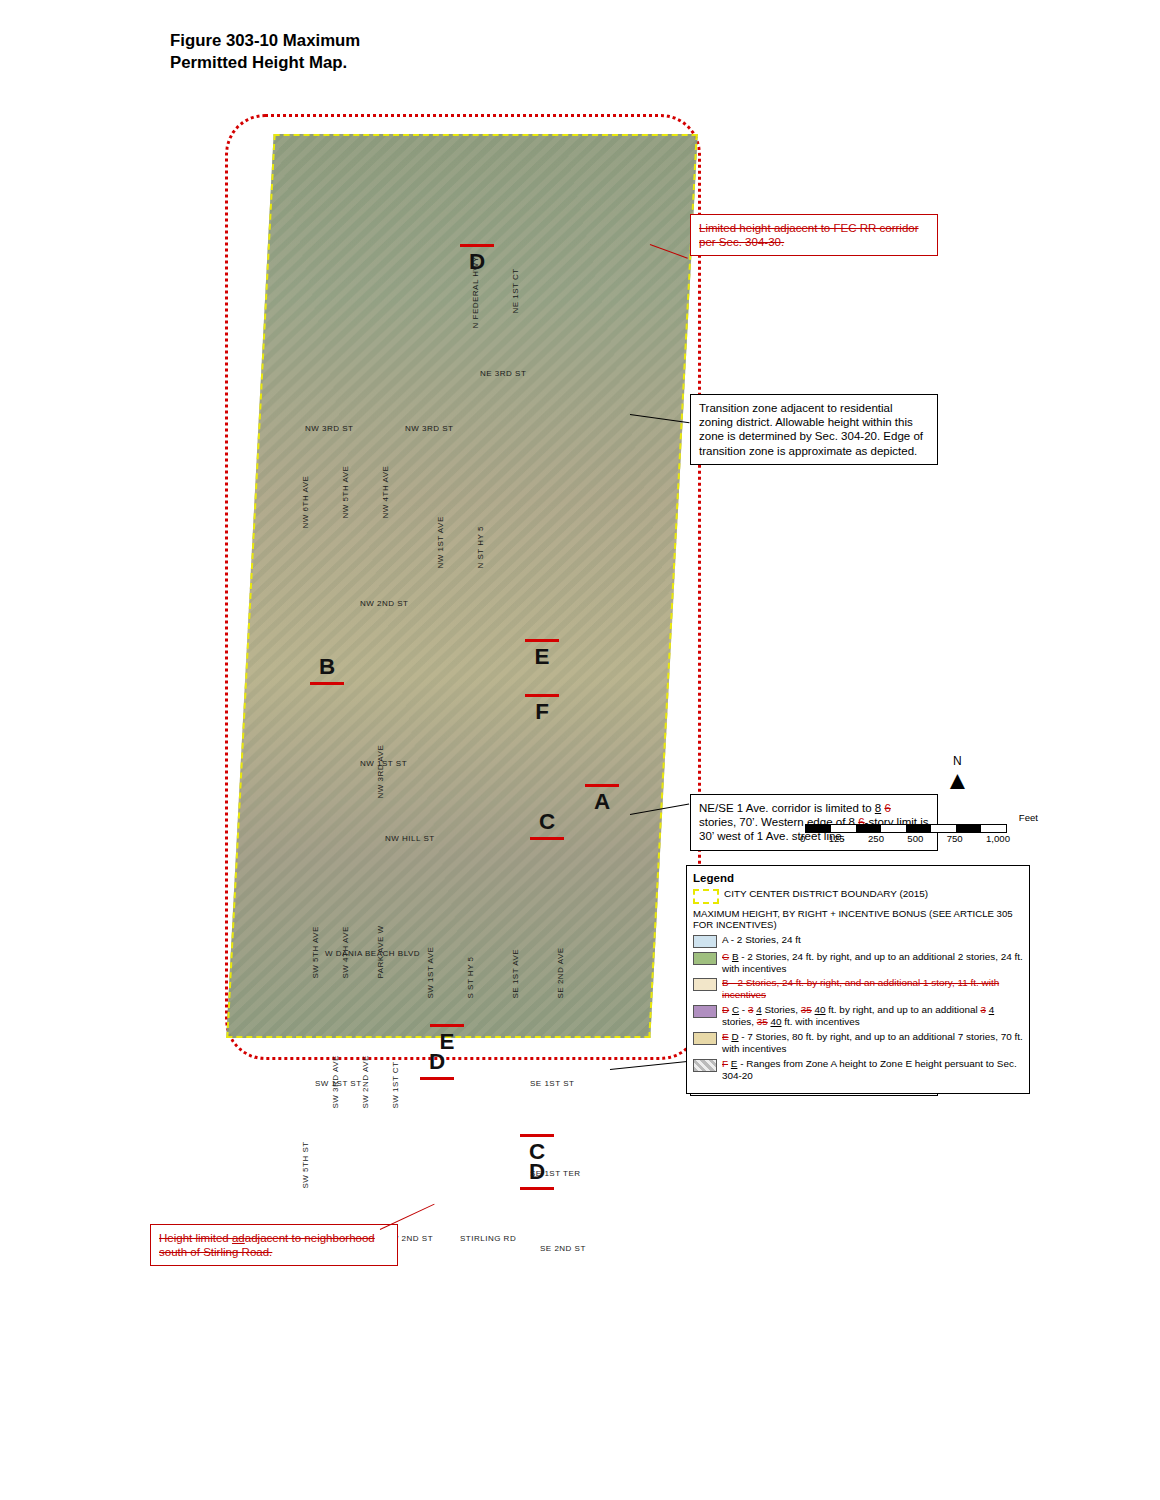Figure 303-10 Maximum Permitted Height Map.
D
B
E
F
A
C
E
D
C
D
B
N FEDERAL HWY
NE 1ST CT
NE 3RD ST
NW 3RD ST
NW 3RD ST
NW 5TH AVE
NW 4TH AVE
NW 6TH AVE
NW 2ND ST
NW 1ST AVE
N ST HY 5
NW 1ST ST
NW 3RD AVE
NW HILL ST
W DANIA BEACH BLVD
SW 5TH AVE
SW 4TH AVE
PARK AVE W
SW 1ST AVE
S ST HY 5
SE 1ST AVE
SE 2ND AVE
SW 1ST ST
SE 1ST ST
SW 3RD AVE
SW 2ND AVE
SW 1ST CT
SE 1ST TER
SW 5TH ST
SW 2ND ST
STIRLING RD
SE 2ND ST
Limited height adjacent to FEC RR corridor per Sec. 304-30.
Transition zone adjacent to residential zoning district. Allowable height within this zone is determined by Sec. 304-20. Edge of transition zone is approximate as depicted.
NE/SE 1 Ave. corridor is limited to 8 6 stories, 70’. Western edge of 8 6-story limit is 30’ west of 1 Ave. street line.
8 6 story limit consistent with SFED-MU to south.
Height limited adadjacent to neighborhood south of Stirling Road.
N
▲
01252505007501,000
Feet
Legend
CITY CENTER DISTRICT BOUNDARY (2015)
MAXIMUM HEIGHT, BY RIGHT + INCENTIVE BONUS (SEE ARTICLE 305 FOR INCENTIVES)
A - 2 Stories, 24 ft
C B - 2 Stories, 24 ft. by right, and up to an additional 2 stories, 24 ft. with incentives
B - 2 Stories, 24 ft. by right, and an additional 1 story, 11 ft. with incentives
D C - 3 4 Stories, 35 40 ft. by right, and up to an additional 3 4 stories, 35 40 ft. with incentives
E D - 7 Stories, 80 ft. by right, and up to an additional 7 stories, 70 ft. with incentives
F E - Ranges from Zone A height to Zone E height persuant to Sec. 304-20